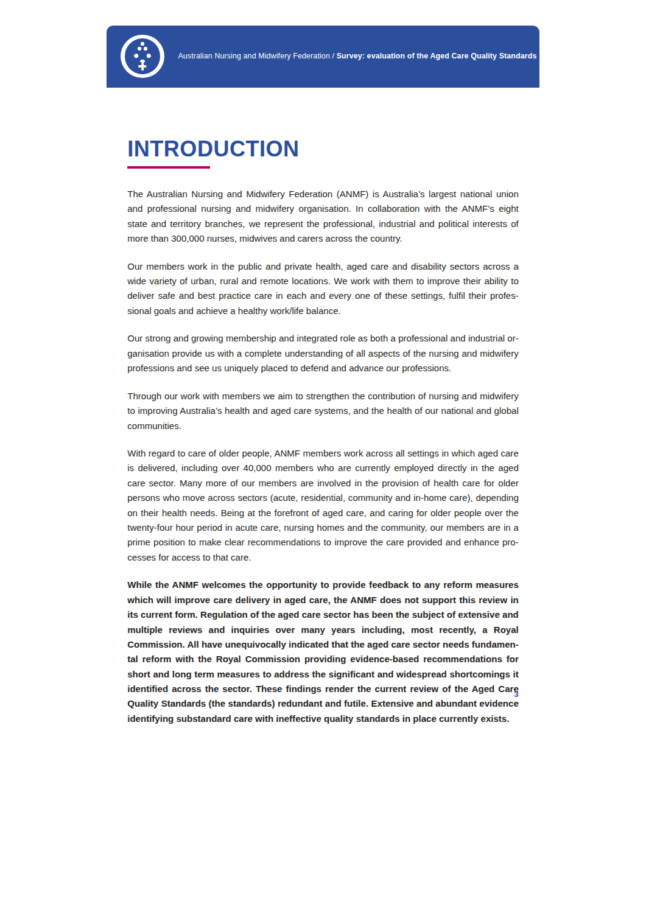Australian Nursing and Midwifery Federation / Survey: evaluation of the Aged Care Quality Standards
INTRODUCTION
The Australian Nursing and Midwifery Federation (ANMF) is Australia’s largest national union and professional nursing and midwifery organisation. In collaboration with the ANMF’s eight state and territory branches, we represent the professional, industrial and political interests of more than 300,000 nurses, midwives and carers across the country.
Our members work in the public and private health, aged care and disability sectors across a wide variety of urban, rural and remote locations. We work with them to improve their ability to deliver safe and best practice care in each and every one of these settings, fulfil their professional goals and achieve a healthy work/life balance.
Our strong and growing membership and integrated role as both a professional and industrial organisation provide us with a complete understanding of all aspects of the nursing and midwifery professions and see us uniquely placed to defend and advance our professions.
Through our work with members we aim to strengthen the contribution of nursing and midwifery to improving Australia’s health and aged care systems, and the health of our national and global communities.
With regard to care of older people, ANMF members work across all settings in which aged care is delivered, including over 40,000 members who are currently employed directly in the aged care sector. Many more of our members are involved in the provision of health care for older persons who move across sectors (acute, residential, community and in-home care), depending on their health needs. Being at the forefront of aged care, and caring for older people over the twenty-four hour period in acute care, nursing homes and the community, our members are in a prime position to make clear recommendations to improve the care provided and enhance processes for access to that care.
While the ANMF welcomes the opportunity to provide feedback to any reform measures which will improve care delivery in aged care, the ANMF does not support this review in its current form. Regulation of the aged care sector has been the subject of extensive and multiple reviews and inquiries over many years including, most recently, a Royal Commission. All have unequivocally indicated that the aged care sector needs fundamental reform with the Royal Commission providing evidence-based recommendations for short and long term measures to address the significant and widespread shortcomings it identified across the sector. These findings render the current review of the Aged Care Quality Standards (the standards) redundant and futile. Extensive and abundant evidence identifying substandard care with ineffective quality standards in place currently exists.
3